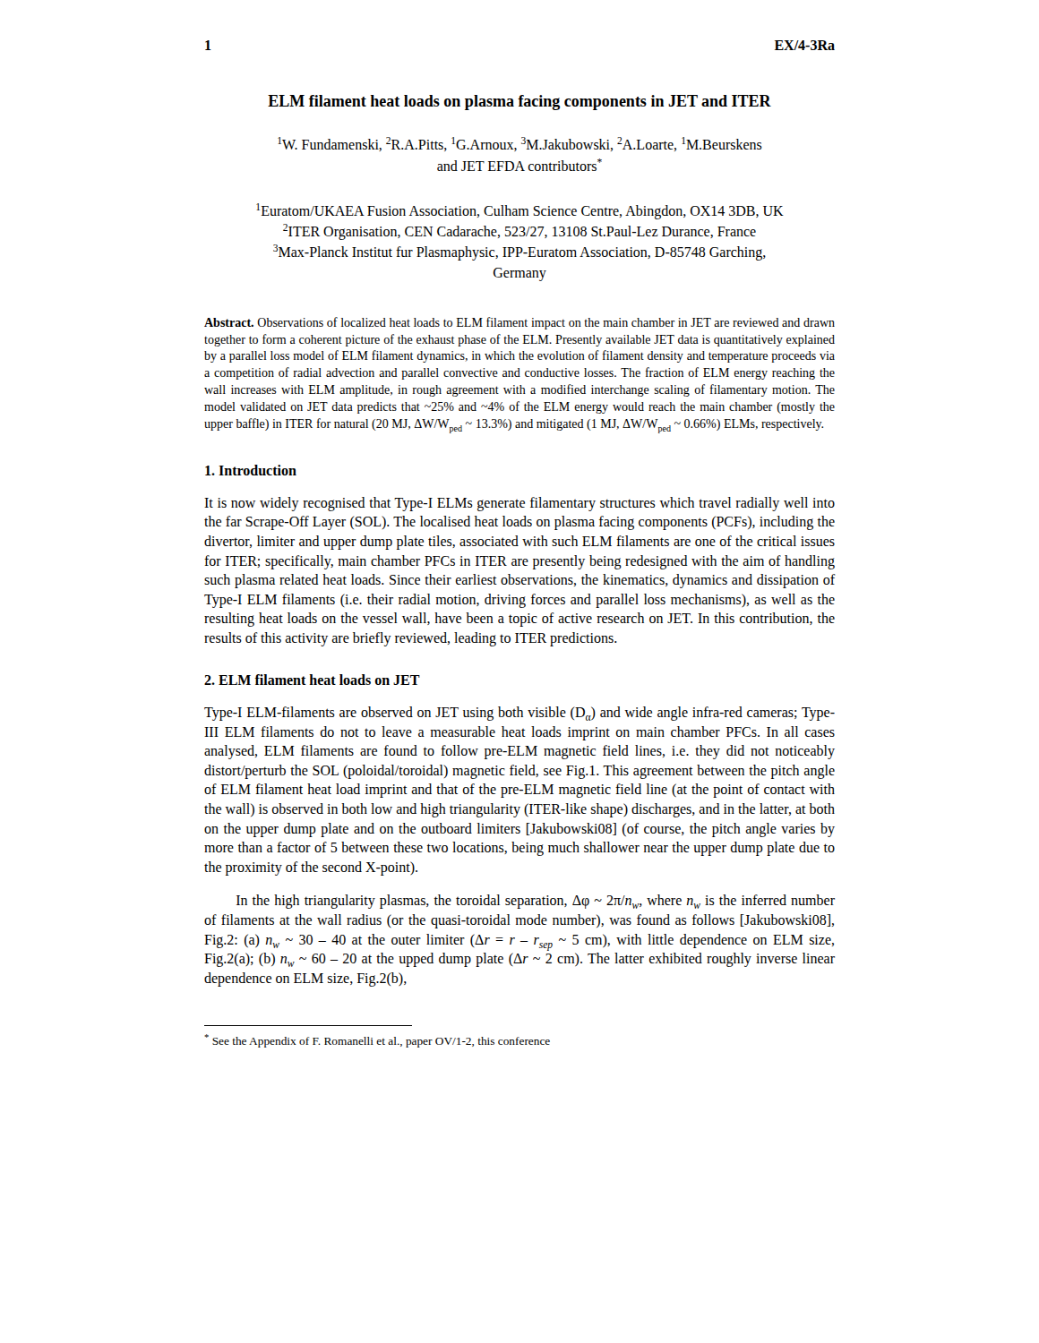1 EX/4-3Ra
ELM filament heat loads on plasma facing components in JET and ITER
1W. Fundamenski, 2R.A.Pitts, 1G.Arnoux, 3M.Jakubowski, 2A.Loarte, 1M.Beurskens
and JET EFDA contributors*
1Euratom/UKAEA Fusion Association, Culham Science Centre, Abingdon, OX14 3DB, UK
2ITER Organisation, CEN Cadarache, 523/27, 13108 St.Paul-Lez Durance, France
3Max-Planck Institut fur Plasmaphysic, IPP-Euratom Association, D-85748 Garching,
Germany
Abstract. Observations of localized heat loads to ELM filament impact on the main chamber in JET are reviewed and drawn together to form a coherent picture of the exhaust phase of the ELM. Presently available JET data is quantitatively explained by a parallel loss model of ELM filament dynamics, in which the evolution of filament density and temperature proceeds via a competition of radial advection and parallel convective and conductive losses. The fraction of ELM energy reaching the wall increases with ELM amplitude, in rough agreement with a modified interchange scaling of filamentary motion. The model validated on JET data predicts that ~25% and ~4% of the ELM energy would reach the main chamber (mostly the upper baffle) in ITER for natural (20 MJ, ΔW/Wped ~ 13.3%) and mitigated (1 MJ, ΔW/Wped ~ 0.66%) ELMs, respectively.
1. Introduction
It is now widely recognised that Type-I ELMs generate filamentary structures which travel radially well into the far Scrape-Off Layer (SOL). The localised heat loads on plasma facing components (PCFs), including the divertor, limiter and upper dump plate tiles, associated with such ELM filaments are one of the critical issues for ITER; specifically, main chamber PFCs in ITER are presently being redesigned with the aim of handling such plasma related heat loads. Since their earliest observations, the kinematics, dynamics and dissipation of Type-I ELM filaments (i.e. their radial motion, driving forces and parallel loss mechanisms), as well as the resulting heat loads on the vessel wall, have been a topic of active research on JET. In this contribution, the results of this activity are briefly reviewed, leading to ITER predictions.
2. ELM filament heat loads on JET
Type-I ELM-filaments are observed on JET using both visible (Dα) and wide angle infra-red cameras; Type-III ELM filaments do not to leave a measurable heat loads imprint on main chamber PFCs. In all cases analysed, ELM filaments are found to follow pre-ELM magnetic field lines, i.e. they did not noticeably distort/perturb the SOL (poloidal/toroidal) magnetic field, see Fig.1. This agreement between the pitch angle of ELM filament heat load imprint and that of the pre-ELM magnetic field line (at the point of contact with the wall) is observed in both low and high triangularity (ITER-like shape) discharges, and in the latter, at both on the upper dump plate and on the outboard limiters [Jakubowski08] (of course, the pitch angle varies by more than a factor of 5 between these two locations, being much shallower near the upper dump plate due to the proximity of the second X-point).
In the high triangularity plasmas, the toroidal separation, Δφ ~ 2π/nw, where nw is the inferred number of filaments at the wall radius (or the quasi-toroidal mode number), was found as follows [Jakubowski08], Fig.2: (a) nw ~ 30 – 40 at the outer limiter (Δr = r – rsep ~ 5 cm), with little dependence on ELM size, Fig.2(a); (b) nw ~ 60 – 20 at the upped dump plate (Δr ~ 2 cm). The latter exhibited roughly inverse linear dependence on ELM size, Fig.2(b),
* See the Appendix of F. Romanelli et al., paper OV/1-2, this conference